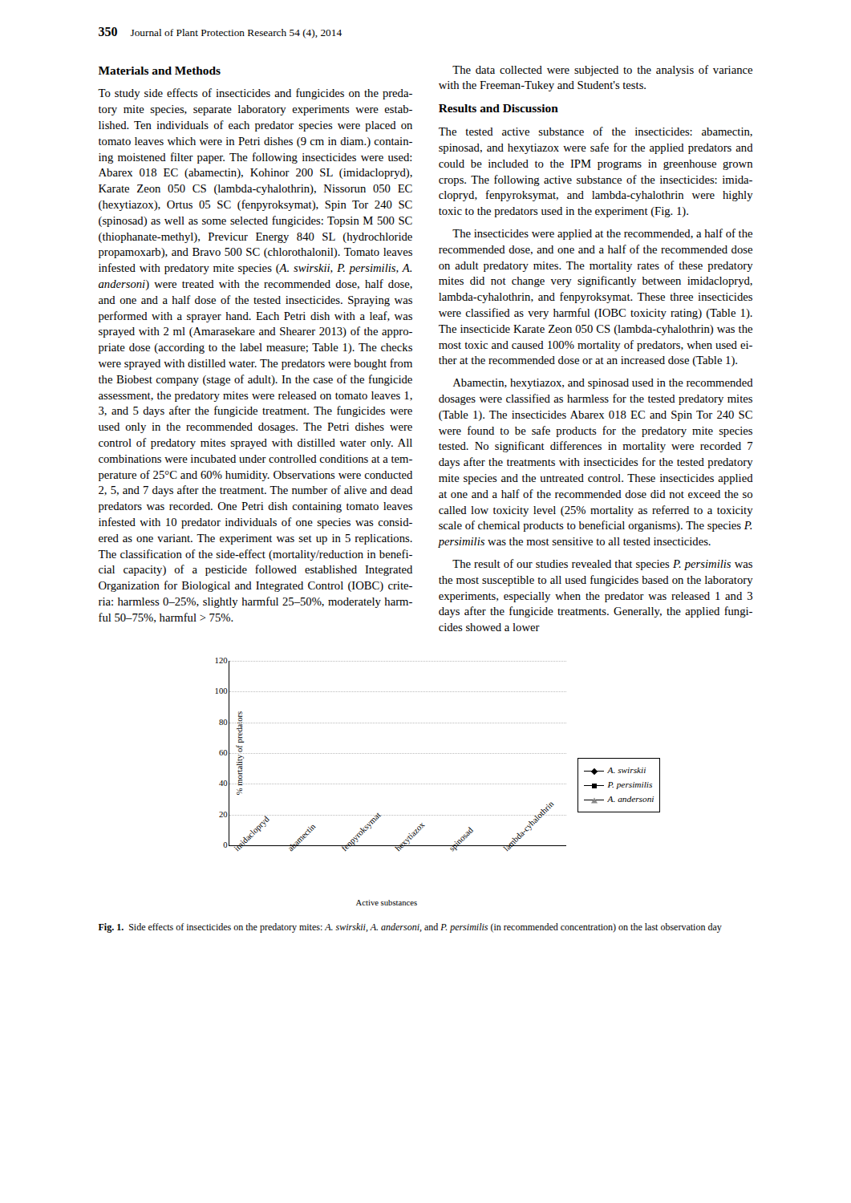350 Journal of Plant Protection Research 54 (4), 2014
Materials and Methods
To study side effects of insecticides and fungicides on the predatory mite species, separate laboratory experiments were established. Ten individuals of each predator species were placed on tomato leaves which were in Petri dishes (9 cm in diam.) containing moistened filter paper. The following insecticides were used: Abarex 018 EC (abamectin), Kohinor 200 SL (imidaclopryd), Karate Zeon 050 CS (lambda-cyhalothrin), Nissorun 050 EC (hexytiazox), Ortus 05 SC (fenpyroksymat), Spin Tor 240 SC (spinosad) as well as some selected fungicides: Topsin M 500 SC (thiophanate-methyl), Previcur Energy 840 SL (hydrochloride propamoxarb), and Bravo 500 SC (chlorothalonil). Tomato leaves infested with predatory mite species (A. swirskii, P. persimilis, A. andersoni) were treated with the recommended dose, half dose, and one and a half dose of the tested insecticides. Spraying was performed with a sprayer hand. Each Petri dish with a leaf, was sprayed with 2 ml (Amarasekare and Shearer 2013) of the appropriate dose (according to the label measure; Table 1). The checks were sprayed with distilled water. The predators were bought from the Biobest company (stage of adult). In the case of the fungicide assessment, the predatory mites were released on tomato leaves 1, 3, and 5 days after the fungicide treatment. The fungicides were used only in the recommended dosages. The Petri dishes were control of predatory mites sprayed with distilled water only. All combinations were incubated under controlled conditions at a temperature of 25°C and 60% humidity. Observations were conducted 2, 5, and 7 days after the treatment. The number of alive and dead predators was recorded. One Petri dish containing tomato leaves infested with 10 predator individuals of one species was considered as one variant. The experiment was set up in 5 replications. The classification of the side-effect (mortality/reduction in beneficial capacity) of a pesticide followed established Integrated Organization for Biological and Integrated Control (IOBC) criteria: harmless 0–25%, slightly harmful 25–50%, moderately harmful 50–75%, harmful > 75%.
The data collected were subjected to the analysis of variance with the Freeman-Tukey and Student's tests.
Results and Discussion
The tested active substance of the insecticides: abamectin, spinosad, and hexytiazox were safe for the applied predators and could be included to the IPM programs in greenhouse grown crops. The following active substance of the insecticides: imidaclopryd, fenpyroksymat, and lambda-cyhalothrin were highly toxic to the predators used in the experiment (Fig. 1).
The insecticides were applied at the recommended, a half of the recommended dose, and one and a half of the recommended dose on adult predatory mites. The mortality rates of these predatory mites did not change very significantly between imidaclopryd, lambda-cyhalothrin, and fenpyroksymat. These three insecticides were classified as very harmful (IOBC toxicity rating) (Table 1). The insecticide Karate Zeon 050 CS (lambda-cyhalothrin) was the most toxic and caused 100% mortality of predators, when used either at the recommended dose or at an increased dose (Table 1).
Abamectin, hexytiazox, and spinosad used in the recommended dosages were classified as harmless for the tested predatory mites (Table 1). The insecticides Abarex 018 EC and Spin Tor 240 SC were found to be safe products for the predatory mite species tested. No significant differences in mortality were recorded 7 days after the treatments with insecticides for the tested predatory mite species and the untreated control. These insecticides applied at one and a half of the recommended dose did not exceed the so called low toxicity level (25% mortality as referred to a toxicity scale of chemical products to beneficial organisms). The species P. persimilis was the most sensitive to all tested insecticides.
The result of our studies revealed that species P. persimilis was the most susceptible to all used fungicides based on the laboratory experiments, especially when the predator was released 1 and 3 days after the fungicide treatments. Generally, the applied fungicides showed a lower
% mortality of predators
120 100 80 60 40 20 0
imidaclopryd abamectin fenpyroksymat hexytiazox spinosad lambda-cyhalothrin
Active substances
A. swirskii
P. persimilis
A. andersoni
Fig. 1. Side effects of insecticides on the predatory mites: A. swirskii, A. andersoni, and P. persimilis (in recommended concentration) on the last observation day